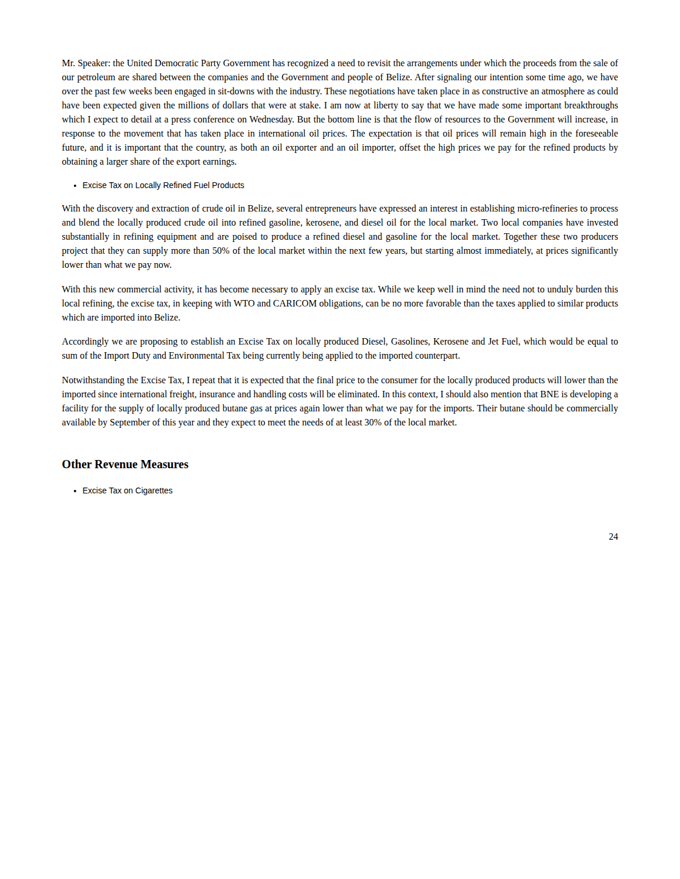Mr. Speaker: the United Democratic Party Government has recognized a need to revisit the arrangements under which the proceeds from the sale of our petroleum are shared between the companies and the Government and people of Belize. After signaling our intention some time ago, we have over the past few weeks been engaged in sit-downs with the industry. These negotiations have taken place in as constructive an atmosphere as could have been expected given the millions of dollars that were at stake. I am now at liberty to say that we have made some important breakthroughs which I expect to detail at a press conference on Wednesday. But the bottom line is that the flow of resources to the Government will increase, in response to the movement that has taken place in international oil prices. The expectation is that oil prices will remain high in the foreseeable future, and it is important that the country, as both an oil exporter and an oil importer, offset the high prices we pay for the refined products by obtaining a larger share of the export earnings.
Excise Tax on Locally Refined Fuel Products
With the discovery and extraction of crude oil in Belize, several entrepreneurs have expressed an interest in establishing micro-refineries to process and blend the locally produced crude oil into refined gasoline, kerosene, and diesel oil for the local market. Two local companies have invested substantially in refining equipment and are poised to produce a refined diesel and gasoline for the local market. Together these two producers project that they can supply more than 50% of the local market within the next few years, but starting almost immediately, at prices significantly lower than what we pay now.
With this new commercial activity, it has become necessary to apply an excise tax. While we keep well in mind the need not to unduly burden this local refining, the excise tax, in keeping with WTO and CARICOM obligations, can be no more favorable than the taxes applied to similar products which are imported into Belize.
Accordingly we are proposing to establish an Excise Tax on locally produced Diesel, Gasolines, Kerosene and Jet Fuel, which would be equal to sum of the Import Duty and Environmental Tax being currently being applied to the imported counterpart.
Notwithstanding the Excise Tax, I repeat that it is expected that the final price to the consumer for the locally produced products will lower than the imported since international freight, insurance and handling costs will be eliminated. In this context, I should also mention that BNE is developing a facility for the supply of locally produced butane gas at prices again lower than what we pay for the imports. Their butane should be commercially available by September of this year and they expect to meet the needs of at least 30% of the local market.
Other Revenue Measures
Excise Tax on Cigarettes
24